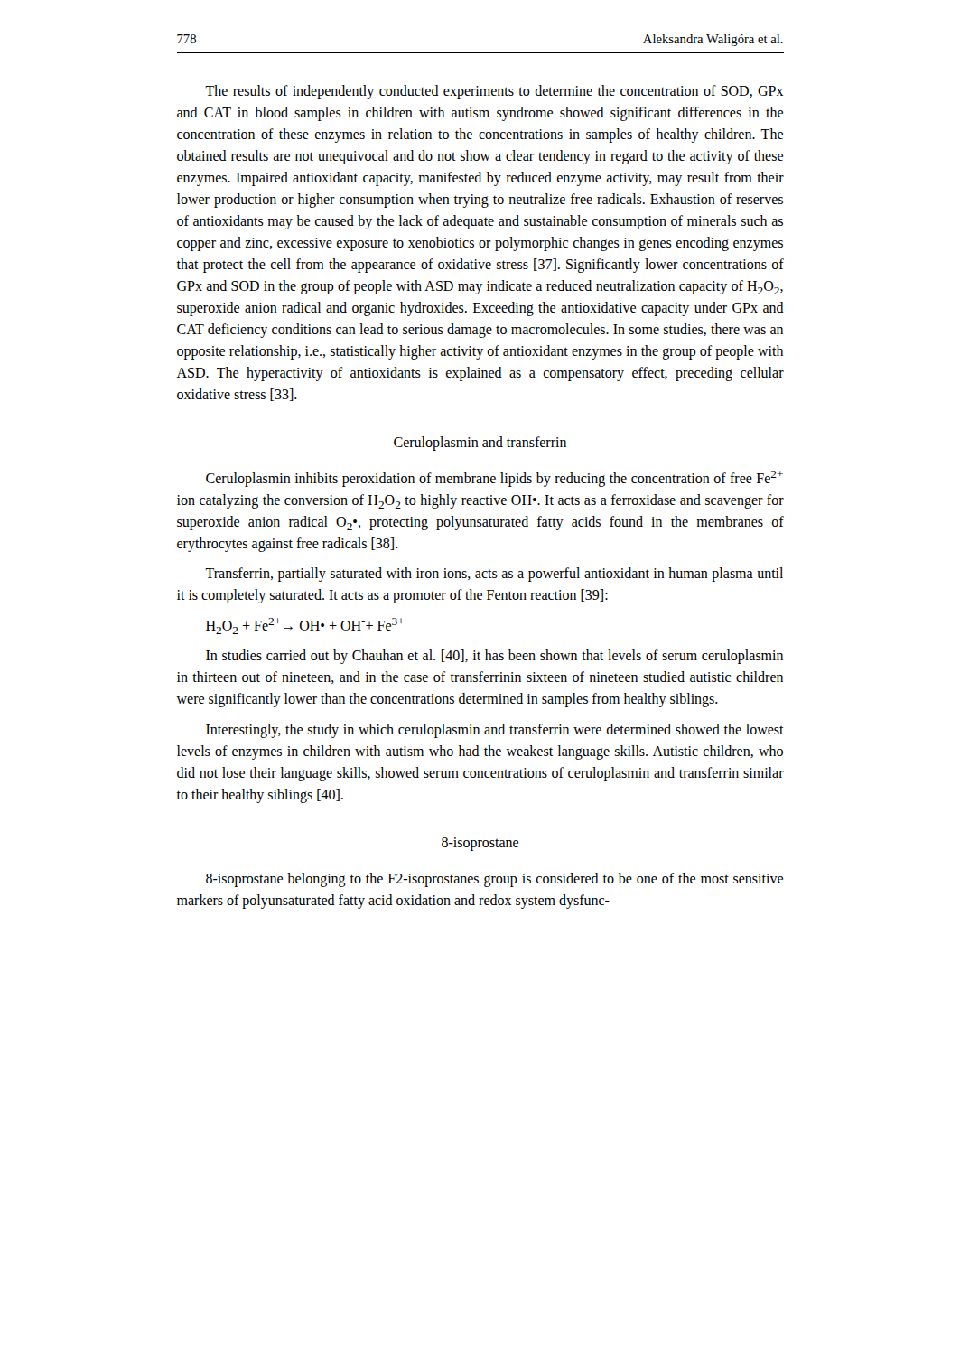778 Aleksandra Waligóra et al.
The results of independently conducted experiments to determine the concentration of SOD, GPx and CAT in blood samples in children with autism syndrome showed significant differences in the concentration of these enzymes in relation to the concentrations in samples of healthy children. The obtained results are not unequivocal and do not show a clear tendency in regard to the activity of these enzymes. Impaired antioxidant capacity, manifested by reduced enzyme activity, may result from their lower production or higher consumption when trying to neutralize free radicals. Exhaustion of reserves of antioxidants may be caused by the lack of adequate and sustainable consumption of minerals such as copper and zinc, excessive exposure to xenobiotics or polymorphic changes in genes encoding enzymes that protect the cell from the appearance of oxidative stress [37]. Significantly lower concentrations of GPx and SOD in the group of people with ASD may indicate a reduced neutralization capacity of H2O2, superoxide anion radical and organic hydroxides. Exceeding the antioxidative capacity under GPx and CAT deficiency conditions can lead to serious damage to macromolecules. In some studies, there was an opposite relationship, i.e., statistically higher activity of antioxidant enzymes in the group of people with ASD. The hyperactivity of antioxidants is explained as a compensatory effect, preceding cellular oxidative stress [33].
Ceruloplasmin and transferrin
Ceruloplasmin inhibits peroxidation of membrane lipids by reducing the concentration of free Fe2+ ion catalyzing the conversion of H2O2 to highly reactive OH•. It acts as a ferroxidase and scavenger for superoxide anion radical O2•, protecting polyunsaturated fatty acids found in the membranes of erythrocytes against free radicals [38].
Transferrin, partially saturated with iron ions, acts as a powerful antioxidant in human plasma until it is completely saturated. It acts as a promoter of the Fenton reaction [39]:
H2O2 + Fe2+→ OH• + OH-+ Fe3+
In studies carried out by Chauhan et al. [40], it has been shown that levels of serum ceruloplasmin in thirteen out of nineteen, and in the case of transferrinin sixteen of nineteen studied autistic children were significantly lower than the concentrations determined in samples from healthy siblings.
Interestingly, the study in which ceruloplasmin and transferrin were determined showed the lowest levels of enzymes in children with autism who had the weakest language skills. Autistic children, who did not lose their language skills, showed serum concentrations of ceruloplasmin and transferrin similar to their healthy siblings [40].
8-isoprostane
8-isoprostane belonging to the F2-isoprostanes group is considered to be one of the most sensitive markers of polyunsaturated fatty acid oxidation and redox system dysfunc-